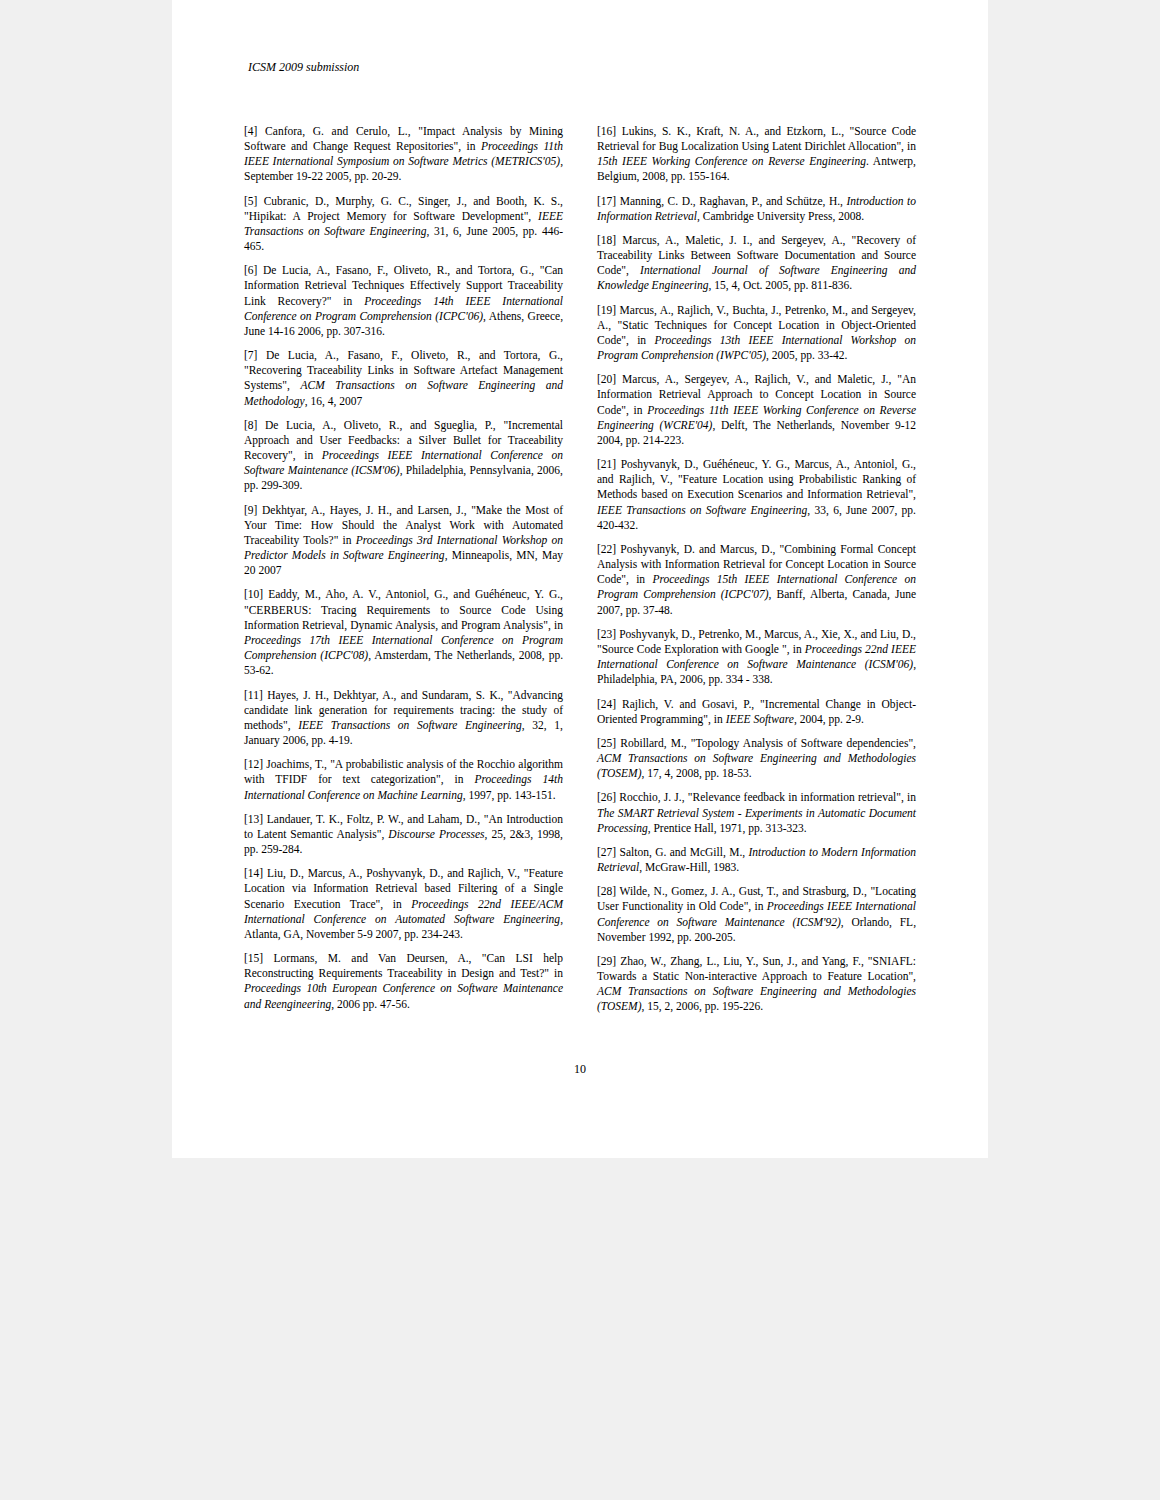ICSM 2009 submission
[4] Canfora, G. and Cerulo, L., "Impact Analysis by Mining Software and Change Request Repositories", in Proceedings 11th IEEE International Symposium on Software Metrics (METRICS'05), September 19-22 2005, pp. 20-29.
[5] Cubranic, D., Murphy, G. C., Singer, J., and Booth, K. S., "Hipikat: A Project Memory for Software Development", IEEE Transactions on Software Engineering, 31, 6, June 2005, pp. 446-465.
[6] De Lucia, A., Fasano, F., Oliveto, R., and Tortora, G., "Can Information Retrieval Techniques Effectively Support Traceability Link Recovery?" in Proceedings 14th IEEE International Conference on Program Comprehension (ICPC'06), Athens, Greece, June 14-16 2006, pp. 307-316.
[7] De Lucia, A., Fasano, F., Oliveto, R., and Tortora, G., "Recovering Traceability Links in Software Artefact Management Systems", ACM Transactions on Software Engineering and Methodology, 16, 4, 2007
[8] De Lucia, A., Oliveto, R., and Sgueglia, P., "Incremental Approach and User Feedbacks: a Silver Bullet for Traceability Recovery", in Proceedings IEEE International Conference on Software Maintenance (ICSM'06), Philadelphia, Pennsylvania, 2006, pp. 299-309.
[9] Dekhtyar, A., Hayes, J. H., and Larsen, J., "Make the Most of Your Time: How Should the Analyst Work with Automated Traceability Tools?" in Proceedings 3rd International Workshop on Predictor Models in Software Engineering, Minneapolis, MN, May 20 2007
[10] Eaddy, M., Aho, A. V., Antoniol, G., and Guéhéneuc, Y. G., "CERBERUS: Tracing Requirements to Source Code Using Information Retrieval, Dynamic Analysis, and Program Analysis", in Proceedings 17th IEEE International Conference on Program Comprehension (ICPC'08), Amsterdam, The Netherlands, 2008, pp. 53-62.
[11] Hayes, J. H., Dekhtyar, A., and Sundaram, S. K., "Advancing candidate link generation for requirements tracing: the study of methods", IEEE Transactions on Software Engineering, 32, 1, January 2006, pp. 4-19.
[12] Joachims, T., "A probabilistic analysis of the Rocchio algorithm with TFIDF for text categorization", in Proceedings 14th International Conference on Machine Learning, 1997, pp. 143-151.
[13] Landauer, T. K., Foltz, P. W., and Laham, D., "An Introduction to Latent Semantic Analysis", Discourse Processes, 25, 2&3, 1998, pp. 259-284.
[14] Liu, D., Marcus, A., Poshyvanyk, D., and Rajlich, V., "Feature Location via Information Retrieval based Filtering of a Single Scenario Execution Trace", in Proceedings 22nd IEEE/ACM International Conference on Automated Software Engineering, Atlanta, GA, November 5-9 2007, pp. 234-243.
[15] Lormans, M. and Van Deursen, A., "Can LSI help Reconstructing Requirements Traceability in Design and Test?" in Proceedings 10th European Conference on Software Maintenance and Reengineering, 2006 pp. 47-56.
[16] Lukins, S. K., Kraft, N. A., and Etzkorn, L., "Source Code Retrieval for Bug Localization Using Latent Dirichlet Allocation", in 15th IEEE Working Conference on Reverse Engineering. Antwerp, Belgium, 2008, pp. 155-164.
[17] Manning, C. D., Raghavan, P., and Schütze, H., Introduction to Information Retrieval, Cambridge University Press, 2008.
[18] Marcus, A., Maletic, J. I., and Sergeyev, A., "Recovery of Traceability Links Between Software Documentation and Source Code", International Journal of Software Engineering and Knowledge Engineering, 15, 4, Oct. 2005, pp. 811-836.
[19] Marcus, A., Rajlich, V., Buchta, J., Petrenko, M., and Sergeyev, A., "Static Techniques for Concept Location in Object-Oriented Code", in Proceedings 13th IEEE International Workshop on Program Comprehension (IWPC'05), 2005, pp. 33-42.
[20] Marcus, A., Sergeyev, A., Rajlich, V., and Maletic, J., "An Information Retrieval Approach to Concept Location in Source Code", in Proceedings 11th IEEE Working Conference on Reverse Engineering (WCRE'04), Delft, The Netherlands, November 9-12 2004, pp. 214-223.
[21] Poshyvanyk, D., Guéhéneuc, Y. G., Marcus, A., Antoniol, G., and Rajlich, V., "Feature Location using Probabilistic Ranking of Methods based on Execution Scenarios and Information Retrieval", IEEE Transactions on Software Engineering, 33, 6, June 2007, pp. 420-432.
[22] Poshyvanyk, D. and Marcus, D., "Combining Formal Concept Analysis with Information Retrieval for Concept Location in Source Code", in Proceedings 15th IEEE International Conference on Program Comprehension (ICPC'07), Banff, Alberta, Canada, June 2007, pp. 37-48.
[23] Poshyvanyk, D., Petrenko, M., Marcus, A., Xie, X., and Liu, D., "Source Code Exploration with Google ", in Proceedings 22nd IEEE International Conference on Software Maintenance (ICSM'06), Philadelphia, PA, 2006, pp. 334 - 338.
[24] Rajlich, V. and Gosavi, P., "Incremental Change in Object-Oriented Programming", in IEEE Software, 2004, pp. 2-9.
[25] Robillard, M., "Topology Analysis of Software dependencies", ACM Transactions on Software Engineering and Methodologies (TOSEM), 17, 4, 2008, pp. 18-53.
[26] Rocchio, J. J., "Relevance feedback in information retrieval", in The SMART Retrieval System - Experiments in Automatic Document Processing, Prentice Hall, 1971, pp. 313-323.
[27] Salton, G. and McGill, M., Introduction to Modern Information Retrieval, McGraw-Hill, 1983.
[28] Wilde, N., Gomez, J. A., Gust, T., and Strasburg, D., "Locating User Functionality in Old Code", in Proceedings IEEE International Conference on Software Maintenance (ICSM'92), Orlando, FL, November 1992, pp. 200-205.
[29] Zhao, W., Zhang, L., Liu, Y., Sun, J., and Yang, F., "SNIAFL: Towards a Static Non-interactive Approach to Feature Location", ACM Transactions on Software Engineering and Methodologies (TOSEM), 15, 2, 2006, pp. 195-226.
10